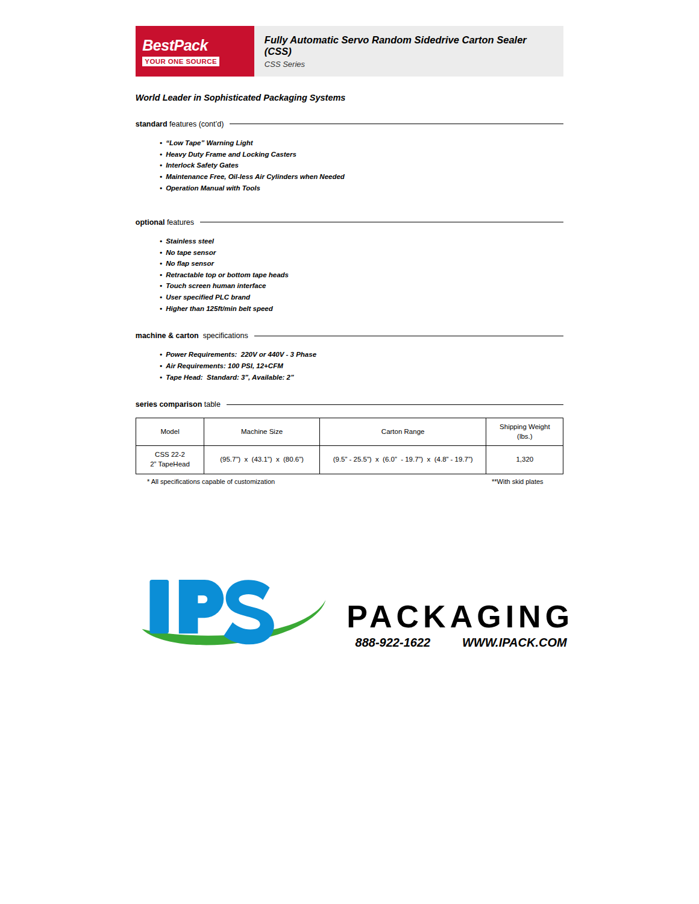BestPack
YOUR ONE SOURCE
Fully Automatic Servo Random Sidedrive Carton Sealer (CSS)
CSS Series
World Leader in Sophisticated Packaging Systems
standard features (cont’d)
“Low Tape” Warning Light
Heavy Duty Frame and Locking Casters
Interlock Safety Gates
Maintenance Free, Oil-less Air Cylinders when Needed
Operation Manual with Tools
optional features
Stainless steel
No tape sensor
No flap sensor
Retractable top or bottom tape heads
Touch screen human interface
User specified PLC brand
Higher than 125ft/min belt speed
machine & carton specifications
Power Requirements: 220V or 440V - 3 Phase
Air Requirements: 100 PSI, 12+CFM
Tape Head: Standard: 3”, Available: 2”
series comparison table
| Model | Machine Size | Carton Range | Shipping Weight (lbs.) |
| --- | --- | --- | --- |
| CSS 22-2 2” TapeHead | (95.7”) x (43.1”) x (80.6”) | (9.5” - 25.5”) x (6.0” - 19.7”) x (4.8” - 19.7”) | 1,320 |
* All specifications capable of customization **With skid plates
IPS logo
PACKAGING
888-922-1622 WWW.IPACK.COM